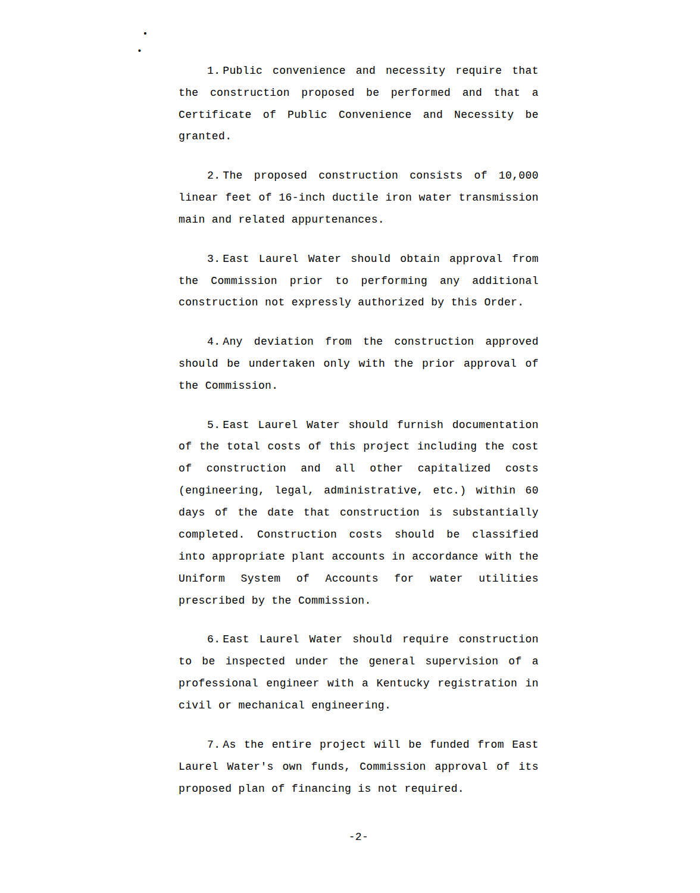•
•
1. Public convenience and necessity require that the construction proposed be performed and that a Certificate of Public Convenience and Necessity be granted.
2. The proposed construction consists of 10,000 linear feet of 16-inch ductile iron water transmission main and related appurtenances.
3. East Laurel Water should obtain approval from the Commission prior to performing any additional construction not expressly authorized by this Order.
4. Any deviation from the construction approved should be undertaken only with the prior approval of the Commission.
5. East Laurel Water should furnish documentation of the total costs of this project including the cost of construction and all other capitalized costs (engineering, legal, administrative, etc.) within 60 days of the date that construction is substantially completed. Construction costs should be classified into appropriate plant accounts in accordance with the Uniform System of Accounts for water utilities prescribed by the Commission.
6. East Laurel Water should require construction to be inspected under the general supervision of a professional engineer with a Kentucky registration in civil or mechanical engineering.
7. As the entire project will be funded from East Laurel Water's own funds, Commission approval of its proposed plan of financing is not required.
-2-